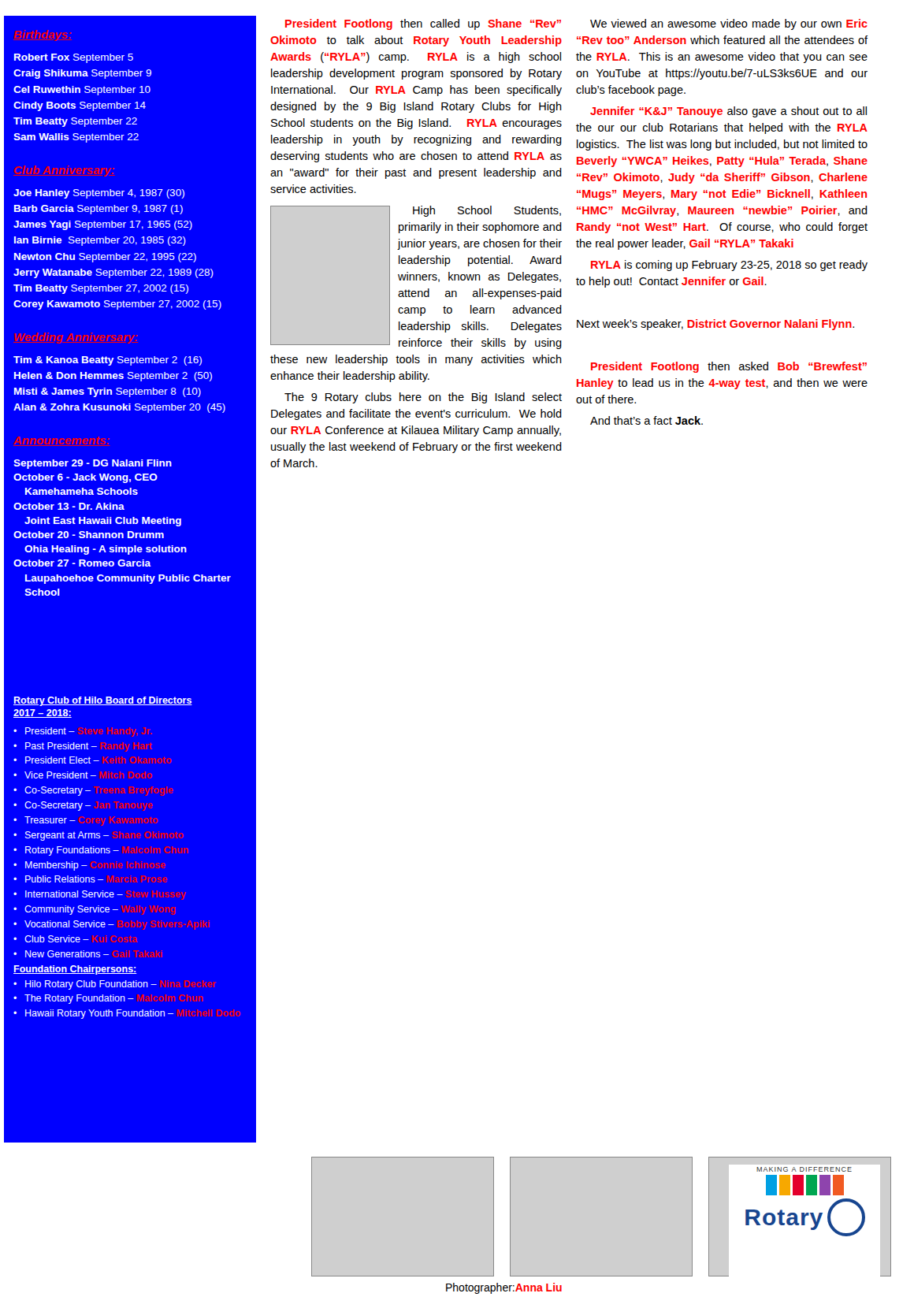Birthdays:
Robert Fox September 5
Craig Shikuma September 9
Cel Ruwethin September 10
Cindy Boots September 14
Tim Beatty September 22
Sam Wallis September 22
Club Anniversary:
Joe Hanley September 4, 1987 (30)
Barb Garcia September 9, 1987 (1)
James Yagi September 17, 1965 (52)
Ian Birnie September 20, 1985 (32)
Newton Chu September 22, 1995 (22)
Jerry Watanabe September 22, 1989 (28)
Tim Beatty September 27, 2002 (15)
Corey Kawamoto September 27, 2002 (15)
Wedding Anniversary:
Tim & Kanoa Beatty September 2 (16)
Helen & Don Hemmes September 2 (50)
Misti & James Tyrin September 8 (10)
Alan & Zohra Kusunoki September 20 (45)
Announcements:
September 29 - DG Nalani Flinn
October 6 - Jack Wong, CEO
Kamehameha Schools
October 13 - Dr. Akina
Joint East Hawaii Club Meeting
October 20 - Shannon Drumm
Ohia Healing - A simple solution
October 27 - Romeo Garcia
Laupahoehoe Community Public Charter School
Rotary Club of Hilo Board of Directors
2017 – 2018:
President – Steve Handy, Jr.
Past President – Randy Hart
President Elect – Keith Okamoto
Vice President – Mitch Dodo
Co-Secretary – Treena Breyfogle
Co-Secretary – Jan Tanouye
Treasurer – Corey Kawamoto
Sergeant at Arms – Shane Okimoto
Rotary Foundations – Malcolm Chun
Membership – Connie Ichinose
Public Relations – Marcia Prose
International Service – Stew Hussey
Community Service – Wally Wong
Vocational Service – Bobby Stivers-Apiki
Club Service – Kui Costa
New Generations – Gail Takaki
Foundation Chairpersons:
Hilo Rotary Club Foundation – Nina Decker
The Rotary Foundation – Malcolm Chun
Hawaii Rotary Youth Foundation – Mitchell Dodo
President Footlong then called up Shane “Rev” Okimoto to talk about Rotary Youth Leadership Awards (“RYLA”) camp. RYLA is a high school leadership development program sponsored by Rotary International. Our RYLA Camp has been specifically designed by the 9 Big Island Rotary Clubs for High School students on the Big Island. RYLA encourages leadership in youth by recognizing and rewarding deserving students who are chosen to attend RYLA as an "award" for their past and present leadership and service activities.
High School Students, primarily in their sophomore and junior years, are chosen for their leadership potential. Award winners, known as Delegates, attend an all-expenses-paid camp to learn advanced leadership skills. Delegates reinforce their skills by using these new leadership tools in many activities which enhance their leadership ability.
The 9 Rotary clubs here on the Big Island select Delegates and facilitate the event's curriculum. We hold our RYLA Conference at Kilauea Military Camp annually, usually the last weekend of February or the first weekend of March.
We viewed an awesome video made by our own Eric “Rev too” Anderson which featured all the attendees of the RYLA. This is an awesome video that you can see on YouTube at https://youtu.be/7-uLS3ks6UE and our club’s facebook page.
Jennifer “K&J” Tanouye also gave a shout out to all the our our club Rotarians that helped with the RYLA logistics. The list was long but included, but not limited to Beverly “YWCA” Heikes, Patty “Hula” Terada, Shane “Rev” Okimoto, Judy “da Sheriff” Gibson, Charlene “Mugs” Meyers, Mary “not Edie” Bicknell, Kathleen “HMC” McGilvray, Maureen “newbie” Poirier, and Randy “not West” Hart. Of course, who could forget the real power leader, Gail “RYLA” Takaki
RYLA is coming up February 23-25, 2018 so get ready to help out! Contact Jennifer or Gail.
Next week’s speaker, District Governor Nalani Flynn.
President Footlong then asked Bob “Brewfest” Hanley to lead us in the 4-way test, and then we were out of there.
And that’s a fact Jack.
Photographer:Anna Liu
MAKING A DIFFERENCE
Rotary